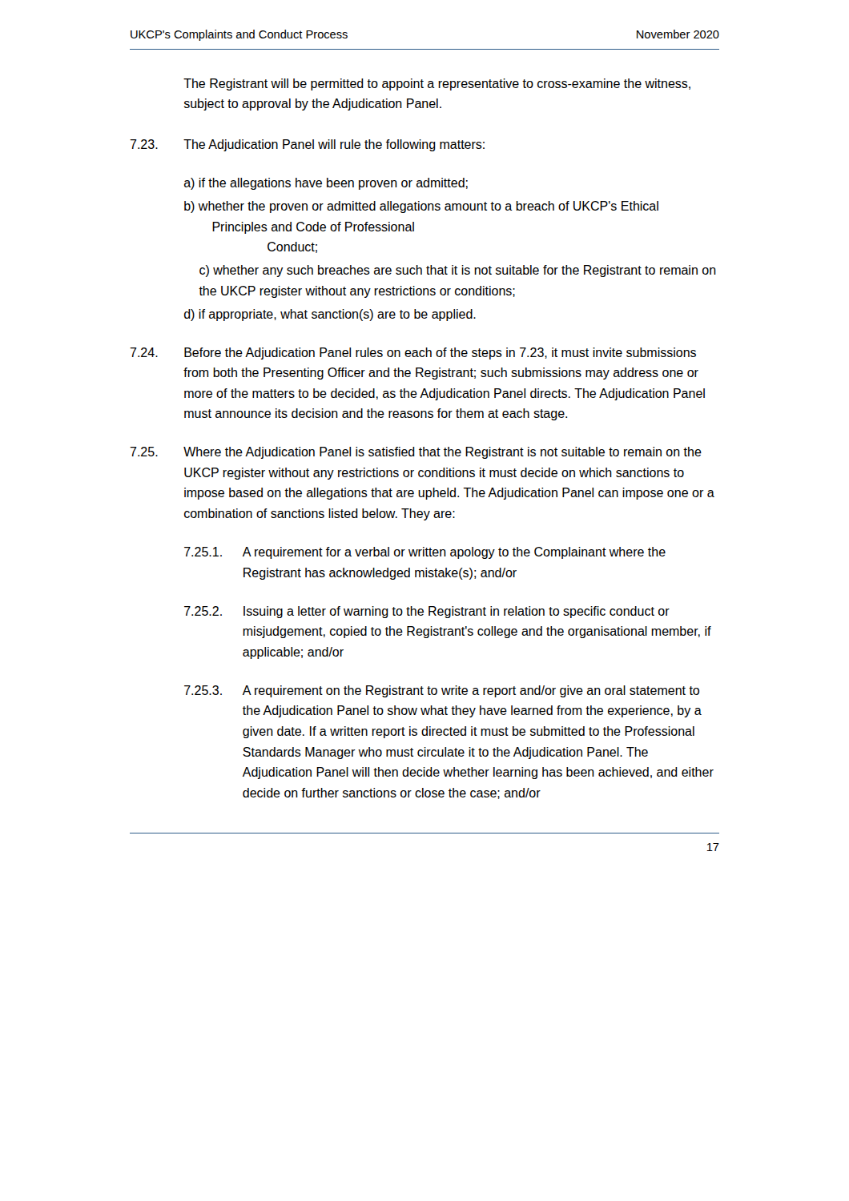UKCP's Complaints and Conduct Process November 2020
The Registrant will be permitted to appoint a representative to cross-examine the witness, subject to approval by the Adjudication Panel.
7.23.
The Adjudication Panel will rule the following matters:
a) if the allegations have been proven or admitted;
b) whether the proven or admitted allegations amount to a breach of UKCP's Ethical
Principles and Code of Professional
Conduct;
c) whether any such breaches are such that it is not suitable for the Registrant to remain on the UKCP register without any restrictions or conditions;
d) if appropriate, what sanction(s) are to be applied.
7.24.
Before the Adjudication Panel rules on each of the steps in 7.23, it must invite submissions from both the Presenting Officer and the Registrant; such submissions may address one or more of the matters to be decided, as the Adjudication Panel directs. The Adjudication Panel must announce its decision and the reasons for them at each stage.
7.25.
Where the Adjudication Panel is satisfied that the Registrant is not suitable to remain on the UKCP register without any restrictions or conditions it must decide on which sanctions to impose based on the allegations that are upheld. The Adjudication Panel can impose one or a combination of sanctions listed below. They are:
7.25.1.
A requirement for a verbal or written apology to the Complainant where the Registrant has acknowledged mistake(s); and/or
7.25.2.
Issuing a letter of warning to the Registrant in relation to specific conduct or misjudgement, copied to the Registrant's college and the organisational member, if applicable; and/or
7.25.3.
A requirement on the Registrant to write a report and/or give an oral statement to the Adjudication Panel to show what they have learned from the experience, by a given date. If a written report is directed it must be submitted to the Professional Standards Manager who must circulate it to the Adjudication Panel. The Adjudication Panel will then decide whether learning has been achieved, and either decide on further sanctions or close the case; and/or
17